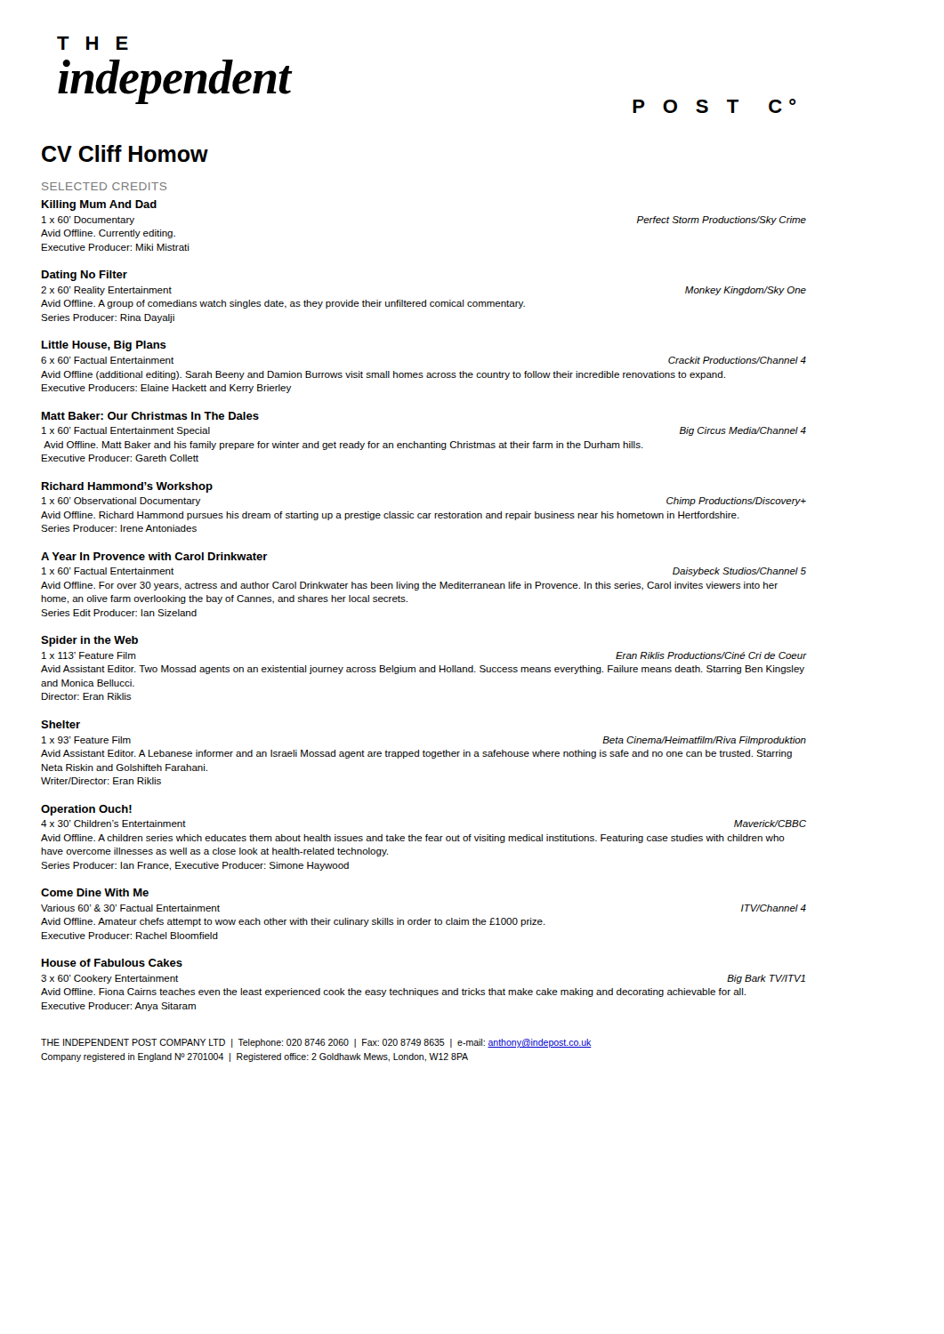T H E independent P O S T C°
CV Cliff Homow
Selected Credits
Killing Mum And Dad
1 x 60’ Documentary Perfect Storm Productions/Sky Crime
Avid Offline. Currently editing.
Executive Producer: Miki Mistrati
Dating No Filter
2 x 60’ Reality Entertainment Monkey Kingdom/Sky One
Avid Offline. A group of comedians watch singles date, as they provide their unfiltered comical commentary.
Series Producer: Rina Dayalji
Little House, Big Plans
6 x 60’ Factual Entertainment Crackit Productions/Channel 4
Avid Offline (additional editing). Sarah Beeny and Damion Burrows visit small homes across the country to follow their incredible renovations to expand.
Executive Producers: Elaine Hackett and Kerry Brierley
Matt Baker: Our Christmas In The Dales
1 x 60’ Factual Entertainment Special Big Circus Media/Channel 4
Avid Offline. Matt Baker and his family prepare for winter and get ready for an enchanting Christmas at their farm in the Durham hills.
Executive Producer: Gareth Collett
Richard Hammond’s Workshop
1 x 60’ Observational Documentary Chimp Productions/Discovery+
Avid Offline. Richard Hammond pursues his dream of starting up a prestige classic car restoration and repair business near his hometown in Hertfordshire.
Series Producer: Irene Antoniades
A Year In Provence with Carol Drinkwater
1 x 60’ Factual Entertainment Daisybeck Studios/Channel 5
Avid Offline. For over 30 years, actress and author Carol Drinkwater has been living the Mediterranean life in Provence. In this series, Carol invites viewers into her home, an olive farm overlooking the bay of Cannes, and shares her local secrets.
Series Edit Producer: Ian Sizeland
Spider in the Web
1 x 113’ Feature Film Eran Riklis Productions/Ciné Cri de Coeur
Avid Assistant Editor. Two Mossad agents on an existential journey across Belgium and Holland. Success means everything. Failure means death. Starring Ben Kingsley and Monica Bellucci.
Director: Eran Riklis
Shelter
1 x 93’ Feature Film Beta Cinema/Heimatfilm/Riva Filmproduktion
Avid Assistant Editor. A Lebanese informer and an Israeli Mossad agent are trapped together in a safehouse where nothing is safe and no one can be trusted. Starring Neta Riskin and Golshifteh Farahani.
Writer/Director: Eran Riklis
Operation Ouch!
4 x 30’ Children’s Entertainment Maverick/CBBC
Avid Offline. A children series which educates them about health issues and take the fear out of visiting medical institutions. Featuring case studies with children who have overcome illnesses as well as a close look at health-related technology.
Series Producer: Ian France, Executive Producer: Simone Haywood
Come Dine With Me
Various 60’ & 30’ Factual Entertainment ITV/Channel 4
Avid Offline. Amateur chefs attempt to wow each other with their culinary skills in order to claim the £1000 prize.
Executive Producer: Rachel Bloomfield
House of Fabulous Cakes
3 x 60’ Cookery Entertainment Big Bark TV/ITV1
Avid Offline. Fiona Cairns teaches even the least experienced cook the easy techniques and tricks that make cake making and decorating achievable for all.
Executive Producer: Anya Sitaram
THE INDEPENDENT POST COMPANY LTD | Telephone: 020 8746 2060 | Fax: 020 8749 8635 | e-mail: anthony@indepost.co.uk
Company registered in England Nº 2701004 | Registered office: 2 Goldhawk Mews, London, W12 8PA